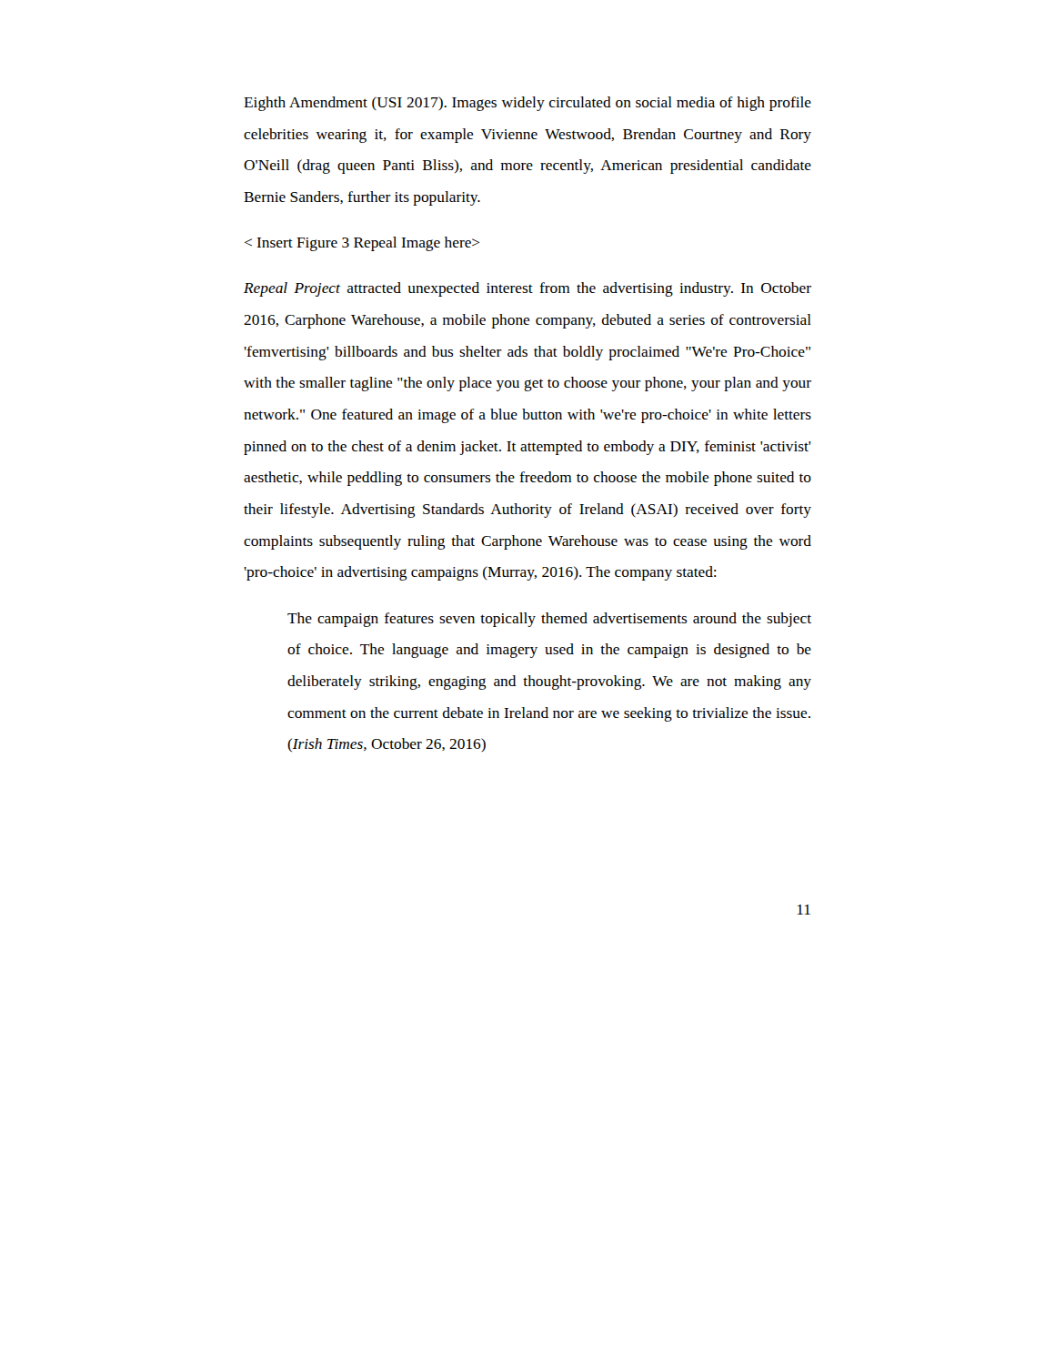Eighth Amendment (USI 2017). Images widely circulated on social media of high profile celebrities wearing it, for example Vivienne Westwood, Brendan Courtney and Rory O'Neill (drag queen Panti Bliss), and more recently, American presidential candidate Bernie Sanders, further its popularity.
< Insert Figure 3 Repeal Image here>
Repeal Project attracted unexpected interest from the advertising industry. In October 2016, Carphone Warehouse, a mobile phone company, debuted a series of controversial 'femvertising' billboards and bus shelter ads that boldly proclaimed "We're Pro-Choice" with the smaller tagline "the only place you get to choose your phone, your plan and your network." One featured an image of a blue button with 'we're pro-choice' in white letters pinned on to the chest of a denim jacket. It attempted to embody a DIY, feminist 'activist' aesthetic, while peddling to consumers the freedom to choose the mobile phone suited to their lifestyle. Advertising Standards Authority of Ireland (ASAI) received over forty complaints subsequently ruling that Carphone Warehouse was to cease using the word 'pro-choice' in advertising campaigns (Murray, 2016). The company stated:
The campaign features seven topically themed advertisements around the subject of choice. The language and imagery used in the campaign is designed to be deliberately striking, engaging and thought-provoking. We are not making any comment on the current debate in Ireland nor are we seeking to trivialize the issue. (Irish Times, October 26, 2016)
11